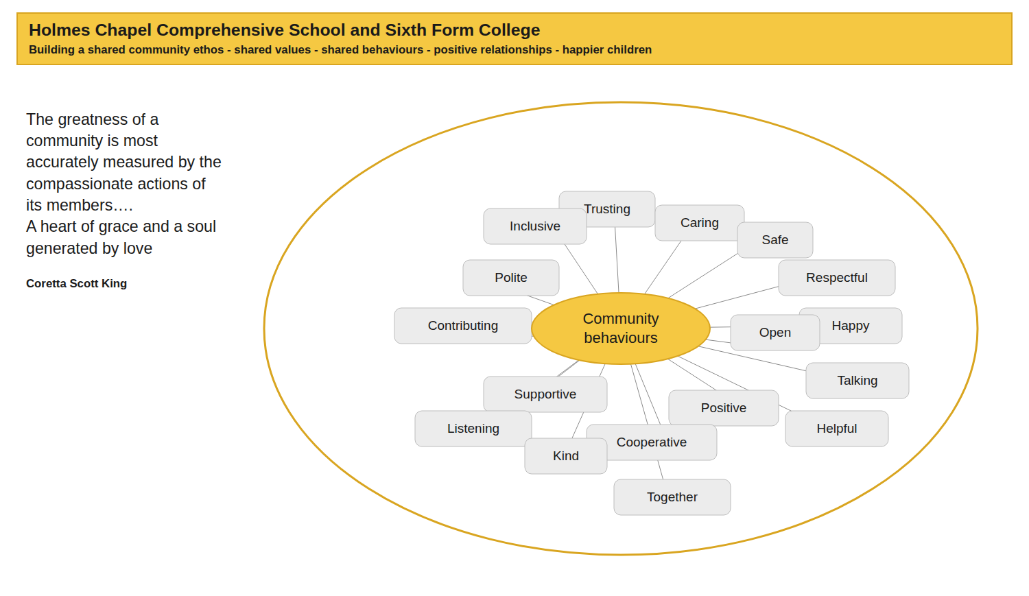Holmes Chapel Comprehensive School and Sixth Form College
Building a shared community ethos - shared values - shared behaviours - positive relationships - happier children
The greatness of a community is most accurately measured by the compassionate actions of its members….
A heart of grace and a soul generated by love
Coretta Scott King
Community behaviours A central oval labelled "Community behaviours" with spokes radiating to labelled boxes: Trusting, Caring, Safe, Respectful, Happy, Talking, Helpful, Open, Positive, Cooperative, Together, Kind, Listening, Supportive, Contributing, Polite, Inclusive. Trusting Caring Safe Inclusive Respectful Polite Happy Open Contributing Talking Supportive Positive Helpful Listening Cooperative Kind Together Community behaviours